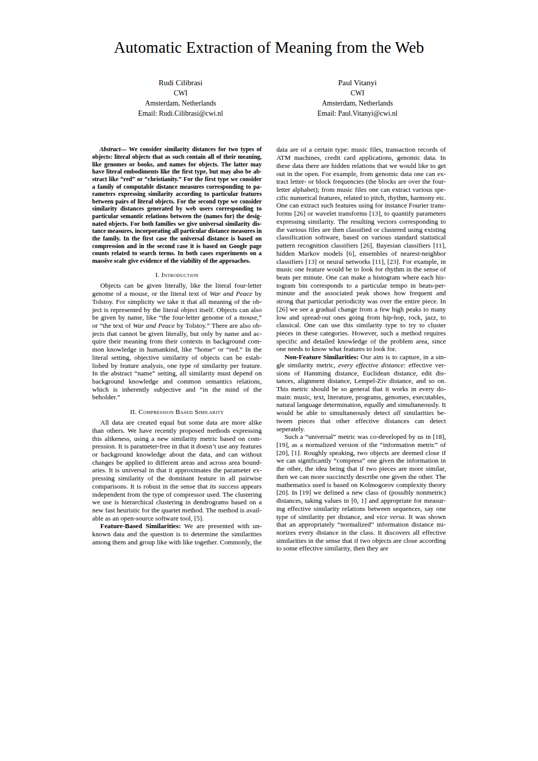Automatic Extraction of Meaning from the Web
Rudi Cilibrasi
CWI
Amsterdam, Netherlands
Email: Rudi.Cilibrasi@cwi.nl
Paul Vitanyi
CWI
Amsterdam, Netherlands
Email: Paul.Vitanyi@cwi.nl
Abstract— We consider similarity distances for two types of objects: literal objects that as such contain all of their meaning, like genomes or books, and names for objects. The latter may have literal embodiments like the first type, but may also be abstract like “red” or “christianity.” For the first type we consider a family of computable distance measures corresponding to parameters expressing similarity according to particular features between pairs of literal objects. For the second type we consider similarity distances generated by web users corresponding to particular semantic relations between the (names for) the designated objects. For both families we give universal similarity distance measures, incorporating all particular distance measures in the family. In the first case the universal distance is based on compression and in the second case it is based on Google page counts related to search terms. In both cases experiments on a massive scale give evidence of the viability of the approaches.
I. Introduction
Objects can be given literally, like the literal four-letter genome of a mouse, or the literal text of War and Peace by Tolstoy. For simplicity we take it that all meaning of the object is represented by the literal object itself. Objects can also be given by name, like “the four-letter genome of a mouse,” or “the text of War and Peace by Tolstoy.” There are also objects that cannot be given literally, but only by name and acquire their meaning from their contexts in background common knowledge in humankind, like “home” or “red.” In the literal setting, objective similarity of objects can be established by feature analysis, one type of similarity per feature. In the abstract “name” setting, all similarity must depend on background knowledge and common semantics relations, which is inherently subjective and “in the mind of the beholder.”
II. Compression Based Similarity
All data are created equal but some data are more alike than others. We have recently proposed methods expressing this alikeness, using a new similarity metric based on compression. It is parameter-free in that it doesn’t use any features or background knowledge about the data, and can without changes be applied to different areas and across area boundaries. It is universal in that it approximates the parameter expressing similarity of the dominant feature in all pairwise comparisons. It is robust in the sense that its success appears independent from the type of compressor used. The clustering we use is hierarchical clustering in dendrograms based on a new fast heuristic for the quartet method. The method is available as an open-source software tool, [5].
Feature-Based Similarities: We are presented with unknown data and the question is to determine the similarities among them and group like with like together. Commonly, the data are of a certain type: music files, transaction records of ATM machines, credit card applications, genomic data. In these data there are hidden relations that we would like to get out in the open. For example, from genomic data one can extract letter- or block frequencies (the blocks are over the four-letter alphabet); from music files one can extract various specific numerical features, related to pitch, rhythm, harmony etc. One can extract such features using for instance Fourier transforms [26] or wavelet transforms [13], to quantify parameters expressing similarity. The resulting vectors corresponding to the various files are then classified or clustered using existing classification software, based on various standard statistical pattern recognition classifiers [26], Bayesian classifiers [11], hidden Markov models [6], ensembles of nearest-neighbor classifiers [13] or neural networks [11], [23]. For example, in music one feature would be to look for rhythm in the sense of beats per minute. One can make a histogram where each histogram bin corresponds to a particular tempo in beats-per-minute and the associated peak shows how frequent and strong that particular periodicity was over the entire piece. In [26] we see a gradual change from a few high peaks to many low and spread-out ones going from hip-hop, rock, jazz, to classical. One can use this similarity type to try to cluster pieces in these categories. However, such a method requires specific and detailed knowledge of the problem area, since one needs to know what features to look for.
Non-Feature Similarities: Our aim is to capture, in a single similarity metric, every effective distance: effective versions of Hamming distance, Euclidean distance, edit distances, alignment distance, Lempel-Ziv distance, and so on. This metric should be so general that it works in every domain: music, text, literature, programs, genomes, executables, natural language determination, equally and simultaneously. It would be able to simultaneously detect all similarities between pieces that other effective distances can detect seperately.
Such a “universal” metric was co-developed by us in [18], [19], as a normalized version of the “information metric” of [20], [1]. Roughly speaking, two objects are deemed close if we can significantly “compress” one given the information in the other, the idea being that if two pieces are more similar, then we can more succinctly describe one given the other. The mathematics used is based on Kolmogorov complexity theory [20]. In [19] we defined a new class of (possibly nonmetric) distances, taking values in [0, 1] and appropriate for measuring effective similarity relations between sequences, say one type of similarity per distance, and vice versa. It was shown that an appropriately “normalized” information distance minorizes every distance in the class. It discovers all effective similarities in the sense that if two objects are close according to some effective similarity, then they are